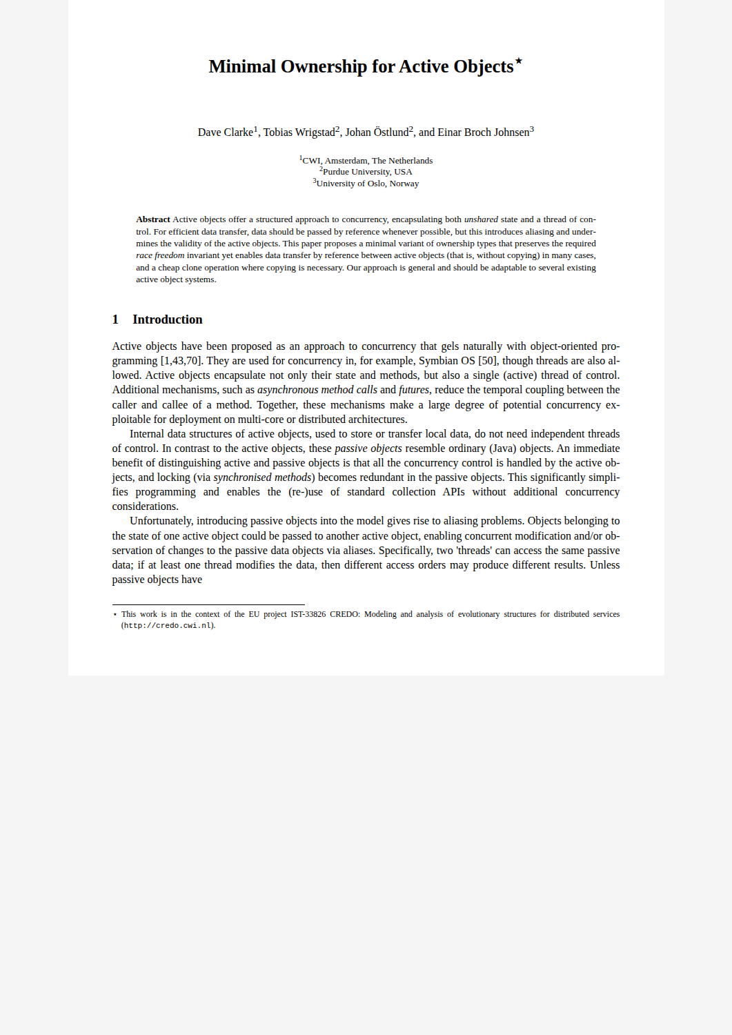Minimal Ownership for Active Objects⋆
Dave Clarke1, Tobias Wrigstad2, Johan Östlund2, and Einar Broch Johnsen3
1CWI, Amsterdam, The Netherlands
2Purdue University, USA
3University of Oslo, Norway
Abstract Active objects offer a structured approach to concurrency, encapsulating both unshared state and a thread of control. For efficient data transfer, data should be passed by reference whenever possible, but this introduces aliasing and undermines the validity of the active objects. This paper proposes a minimal variant of ownership types that preserves the required race freedom invariant yet enables data transfer by reference between active objects (that is, without copying) in many cases, and a cheap clone operation where copying is necessary. Our approach is general and should be adaptable to several existing active object systems.
1 Introduction
Active objects have been proposed as an approach to concurrency that gels naturally with object-oriented programming [1,43,70]. They are used for concurrency in, for example, Symbian OS [50], though threads are also allowed. Active objects encapsulate not only their state and methods, but also a single (active) thread of control. Additional mechanisms, such as asynchronous method calls and futures, reduce the temporal coupling between the caller and callee of a method. Together, these mechanisms make a large degree of potential concurrency exploitable for deployment on multi-core or distributed architectures.
Internal data structures of active objects, used to store or transfer local data, do not need independent threads of control. In contrast to the active objects, these passive objects resemble ordinary (Java) objects. An immediate benefit of distinguishing active and passive objects is that all the concurrency control is handled by the active objects, and locking (via synchronised methods) becomes redundant in the passive objects. This significantly simplifies programming and enables the (re-)use of standard collection APIs without additional concurrency considerations.
Unfortunately, introducing passive objects into the model gives rise to aliasing problems. Objects belonging to the state of one active object could be passed to another active object, enabling concurrent modification and/or observation of changes to the passive data objects via aliases. Specifically, two 'threads' can access the same passive data; if at least one thread modifies the data, then different access orders may produce different results. Unless passive objects have
⋆This work is in the context of the EU project IST-33826 CREDO: Modeling and analysis of evolutionary structures for distributed services (http://credo.cwi.nl).